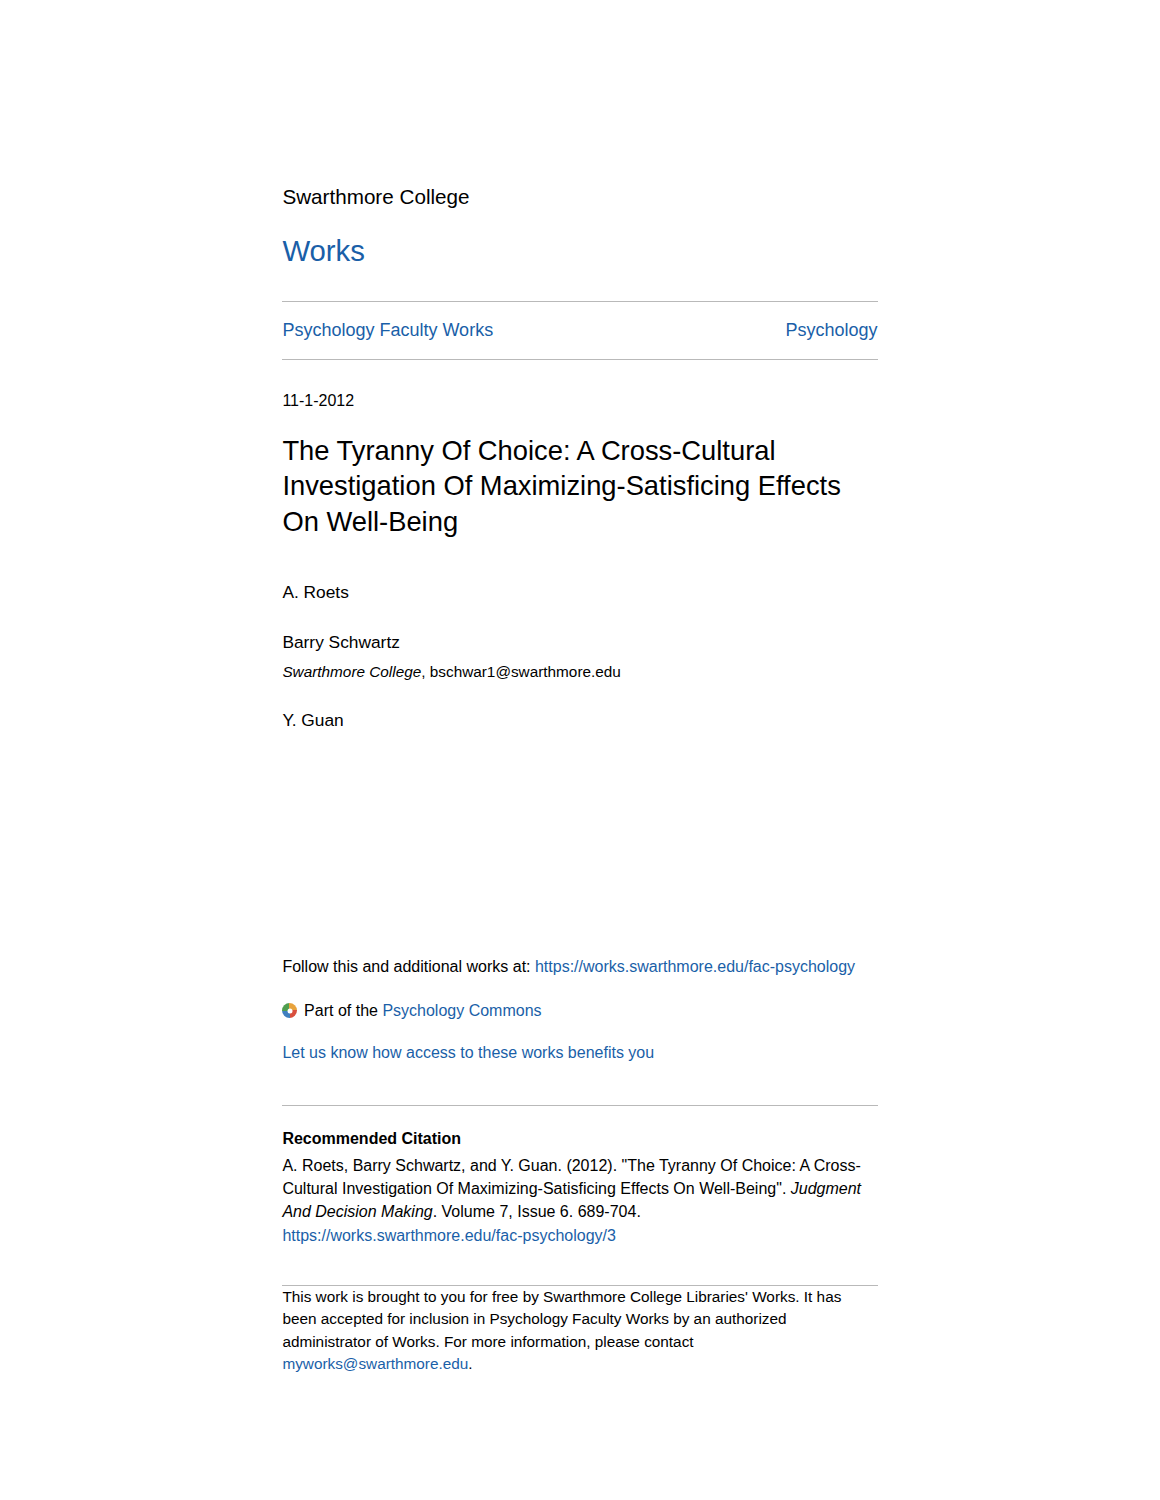Swarthmore College
Works
Psychology Faculty Works Psychology
11-1-2012
The Tyranny Of Choice: A Cross-Cultural Investigation Of Maximizing-Satisficing Effects On Well-Being
A. Roets
Barry Schwartz
Swarthmore College, bschwar1@swarthmore.edu
Y. Guan
Follow this and additional works at: https://works.swarthmore.edu/fac-psychology
Part of the Psychology Commons
Let us know how access to these works benefits you
Recommended Citation
A. Roets, Barry Schwartz, and Y. Guan. (2012). "The Tyranny Of Choice: A Cross-Cultural Investigation Of Maximizing-Satisficing Effects On Well-Being". Judgment And Decision Making. Volume 7, Issue 6. 689-704.
https://works.swarthmore.edu/fac-psychology/3
This work is brought to you for free by Swarthmore College Libraries' Works. It has been accepted for inclusion in Psychology Faculty Works by an authorized administrator of Works. For more information, please contact myworks@swarthmore.edu.